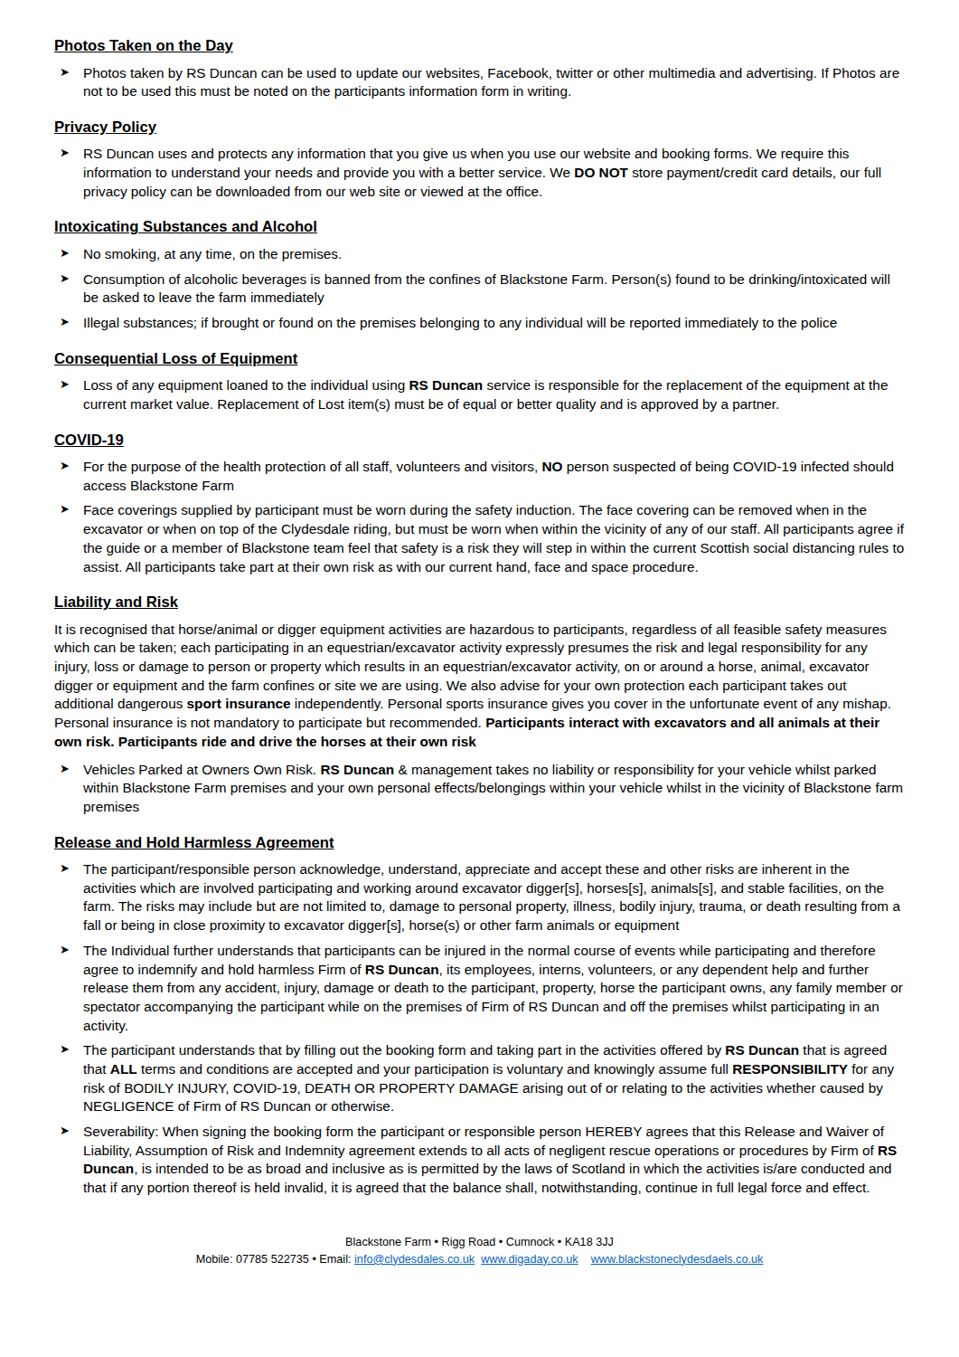Photos Taken on the Day
Photos taken by RS Duncan can be used to update our websites, Facebook, twitter or other multimedia and advertising. If Photos are not to be used this must be noted on the participants information form in writing.
Privacy Policy
RS Duncan uses and protects any information that you give us when you use our website and booking forms. We require this information to understand your needs and provide you with a better service. We DO NOT store payment/credit card details, our full privacy policy can be downloaded from our web site or viewed at the office.
Intoxicating Substances and Alcohol
No smoking, at any time, on the premises.
Consumption of alcoholic beverages is banned from the confines of Blackstone Farm. Person(s) found to be drinking/intoxicated will be asked to leave the farm immediately
Illegal substances; if brought or found on the premises belonging to any individual will be reported immediately to the police
Consequential Loss of Equipment
Loss of any equipment loaned to the individual using RS Duncan service is responsible for the replacement of the equipment at the current market value. Replacement of Lost item(s) must be of equal or better quality and is approved by a partner.
COVID-19
For the purpose of the health protection of all staff, volunteers and visitors, NO person suspected of being COVID-19 infected should access Blackstone Farm
Face coverings supplied by participant must be worn during the safety induction. The face covering can be removed when in the excavator or when on top of the Clydesdale riding, but must be worn when within the vicinity of any of our staff. All participants agree if the guide or a member of Blackstone team feel that safety is a risk they will step in within the current Scottish social distancing rules to assist. All participants take part at their own risk as with our current hand, face and space procedure.
Liability and Risk
It is recognised that horse/animal or digger equipment activities are hazardous to participants, regardless of all feasible safety measures which can be taken; each participating in an equestrian/excavator activity expressly presumes the risk and legal responsibility for any injury, loss or damage to person or property which results in an equestrian/excavator activity, on or around a horse, animal, excavator digger or equipment and the farm confines or site we are using. We also advise for your own protection each participant takes out additional dangerous sport insurance independently. Personal sports insurance gives you cover in the unfortunate event of any mishap. Personal insurance is not mandatory to participate but recommended. Participants interact with excavators and all animals at their own risk. Participants ride and drive the horses at their own risk
Vehicles Parked at Owners Own Risk. RS Duncan & management takes no liability or responsibility for your vehicle whilst parked within Blackstone Farm premises and your own personal effects/belongings within your vehicle whilst in the vicinity of Blackstone farm premises
Release and Hold Harmless Agreement
The participant/responsible person acknowledge, understand, appreciate and accept these and other risks are inherent in the activities which are involved participating and working around excavator digger[s], horses[s], animals[s], and stable facilities, on the farm. The risks may include but are not limited to, damage to personal property, illness, bodily injury, trauma, or death resulting from a fall or being in close proximity to excavator digger[s], horse(s) or other farm animals or equipment
The Individual further understands that participants can be injured in the normal course of events while participating and therefore agree to indemnify and hold harmless Firm of RS Duncan, its employees, interns, volunteers, or any dependent help and further release them from any accident, injury, damage or death to the participant, property, horse the participant owns, any family member or spectator accompanying the participant while on the premises of Firm of RS Duncan and off the premises whilst participating in an activity.
The participant understands that by filling out the booking form and taking part in the activities offered by RS Duncan that is agreed that ALL terms and conditions are accepted and your participation is voluntary and knowingly assume full RESPONSIBILITY for any risk of BODILY INJURY, COVID-19, DEATH OR PROPERTY DAMAGE arising out of or relating to the activities whether caused by NEGLIGENCE of Firm of RS Duncan or otherwise.
Severability: When signing the booking form the participant or responsible person HEREBY agrees that this Release and Waiver of Liability, Assumption of Risk and Indemnity agreement extends to all acts of negligent rescue operations or procedures by Firm of RS Duncan, is intended to be as broad and inclusive as is permitted by the laws of Scotland in which the activities is/are conducted and that if any portion thereof is held invalid, it is agreed that the balance shall, notwithstanding, continue in full legal force and effect.
Blackstone Farm • Rigg Road • Cumnock • KA18 3JJ
Mobile: 07785 522735 • Email: info@clydesdales.co.uk www.digaday.co.uk www.blackstoneclydesdaels.co.uk